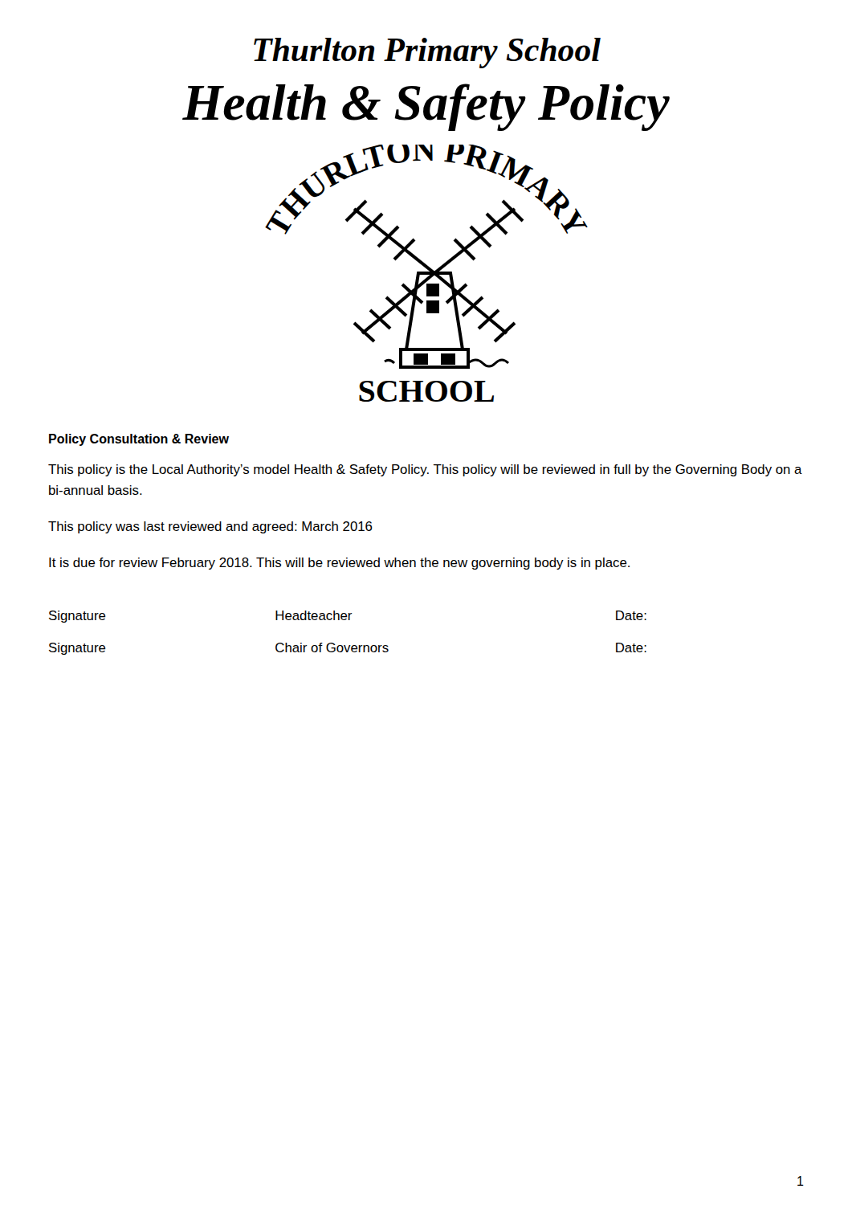Thurlton Primary School
Health & Safety Policy
Thurlton Primary School logo A windmill with four sails, with the words THURLTON PRIMARY curved above and SCHOOL below. THURLTON PRIMARY SCHOOL
Policy Consultation & Review
This policy is the Local Authority’s model Health & Safety Policy. This policy will be reviewed in full by the Governing Body on a bi-annual basis.
This policy was last reviewed and agreed: March 2016
It is due for review February 2018. This will be reviewed when the new governing body is in place.
| Signature | Headteacher | Date: |
| Signature | Chair of Governors | Date: |
1